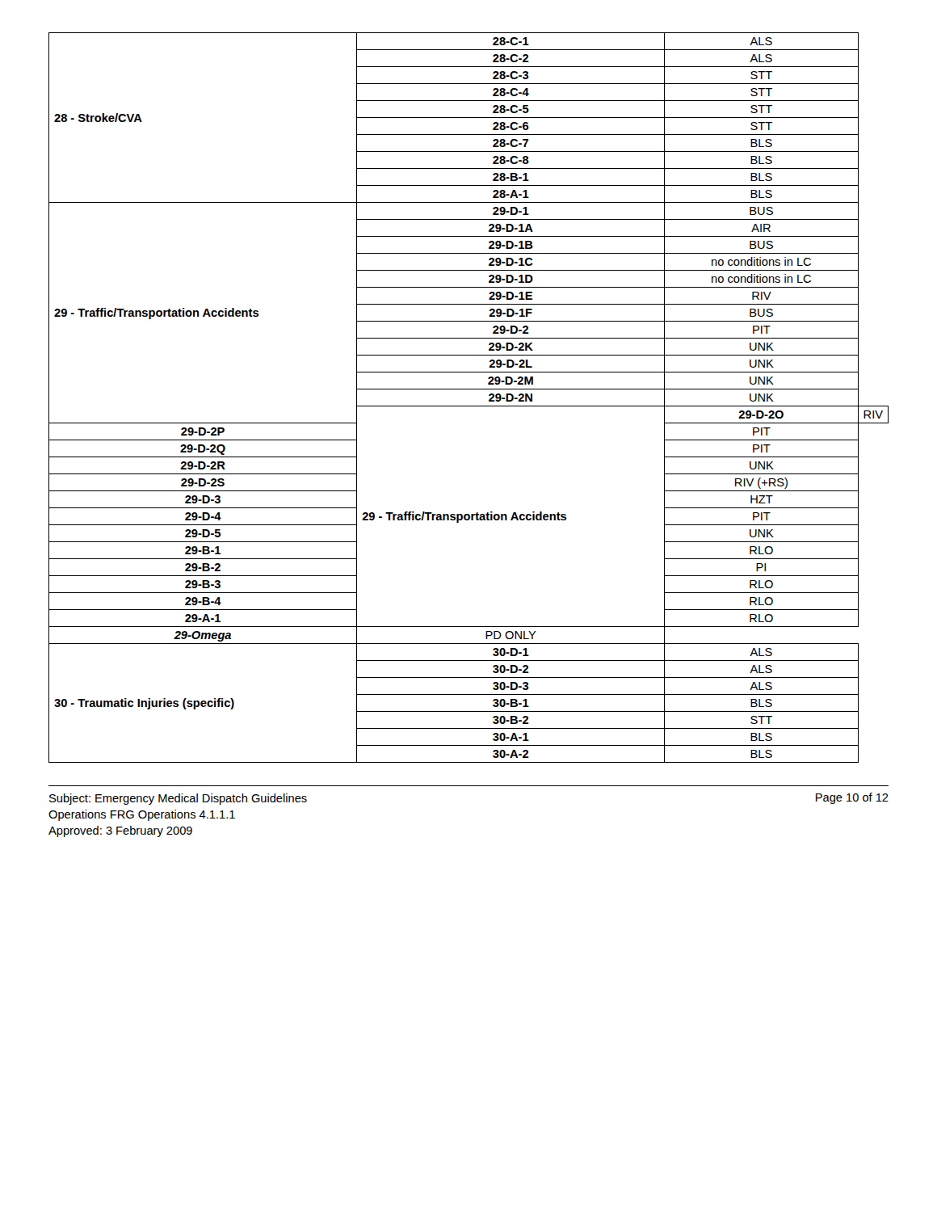| 28 - Stroke/CVA | 28-C-1 | ALS |
| 28-C-2 | ALS |
| 28-C-3 | STT |
| 28-C-4 | STT |
| 28-C-5 | STT |
| 28-C-6 | STT |
| 28-C-7 | BLS |
| 28-C-8 | BLS |
| 28-B-1 | BLS |
| 28-A-1 | BLS |
| 29 - Traffic/Transportation Accidents | 29-D-1 | BUS |
| 29-D-1A | AIR |
| 29-D-1B | BUS |
| 29-D-1C | no conditions in LC |
| 29-D-1D | no conditions in LC |
| 29-D-1E | RIV |
| 29-D-1F | BUS |
| 29-D-2 | PIT |
| 29-D-2K | UNK |
| 29-D-2L | UNK |
| 29-D-2M | UNK |
| 29-D-2N | UNK |
| 29 - Traffic/Transportation Accidents | 29-D-2O | RIV |
| 29-D-2P | PIT |
| 29-D-2Q | PIT |
| 29-D-2R | UNK |
| 29-D-2S | RIV (+RS) |
| 29-D-3 | HZT |
| 29-D-4 | PIT |
| 29-D-5 | UNK |
| 29-B-1 | RLO |
| 29-B-2 | PI |
| 29-B-3 | RLO |
| 29-B-4 | RLO |
| 29-A-1 | RLO |
| 29-Omega | PD ONLY |
| 30 - Traumatic Injuries (specific) | 30-D-1 | ALS |
| 30-D-2 | ALS |
| 30-D-3 | ALS |
| 30-B-1 | BLS |
| 30-B-2 | STT |
| 30-A-1 | BLS |
| 30-A-2 | BLS |
Subject: Emergency Medical Dispatch Guidelines
Operations FRG Operations 4.1.1.1
Approved: 3 February 2009
Page 10 of 12